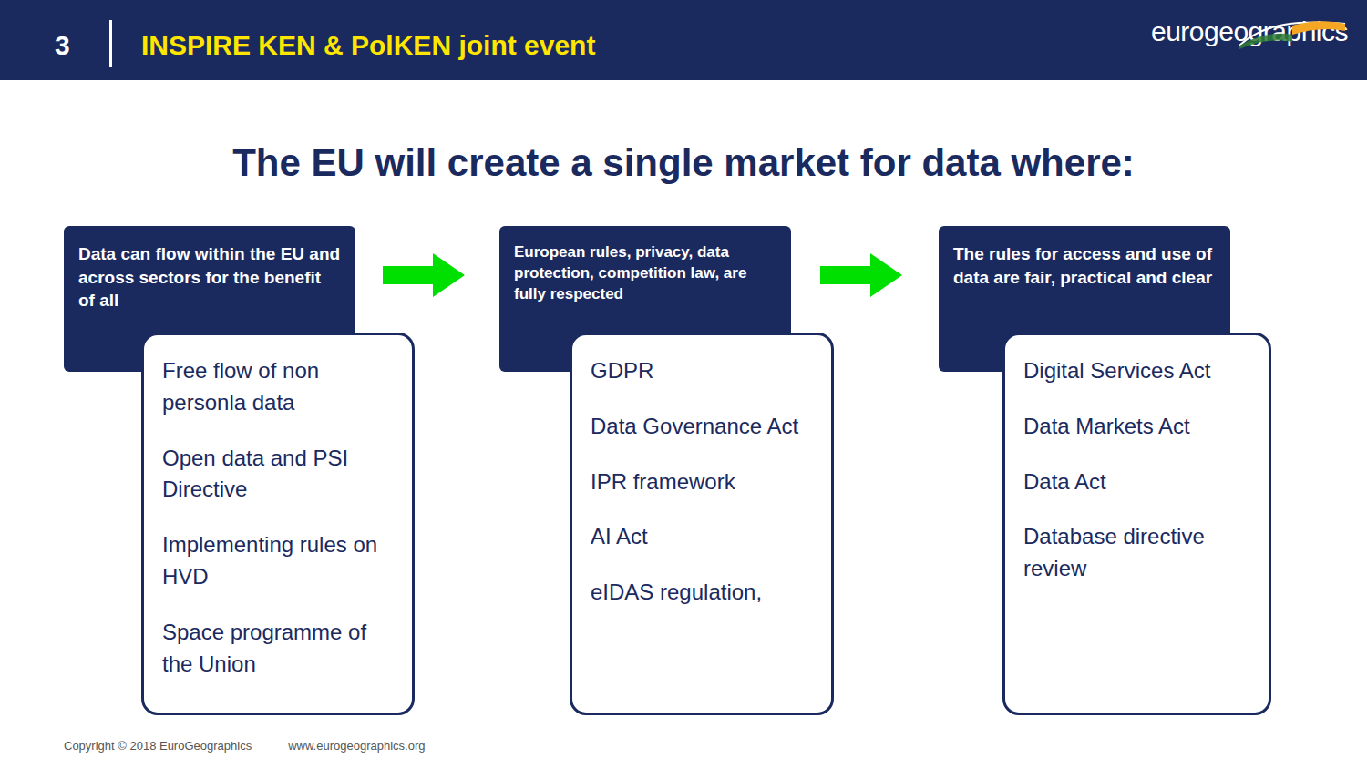3
INSPIRE KEN & PolKEN joint event
eurogeographics
The EU will create a single market for data where:
Data can flow within the EU and across sectors for the benefit of all
European rules, privacy, data protection, competition law, are fully respected
The rules for access and use of data are fair, practical and clear
Free flow of non personla data
Open data and PSI Directive
Implementing rules on HVD
Space programme of the Union
GDPR
Data Governance Act
IPR framework
AI Act
eIDAS regulation,
Digital Services Act
Data Markets Act
Data Act
Database directive review
Copyright © 2018 EuroGeographicswww.eurogeographics.org